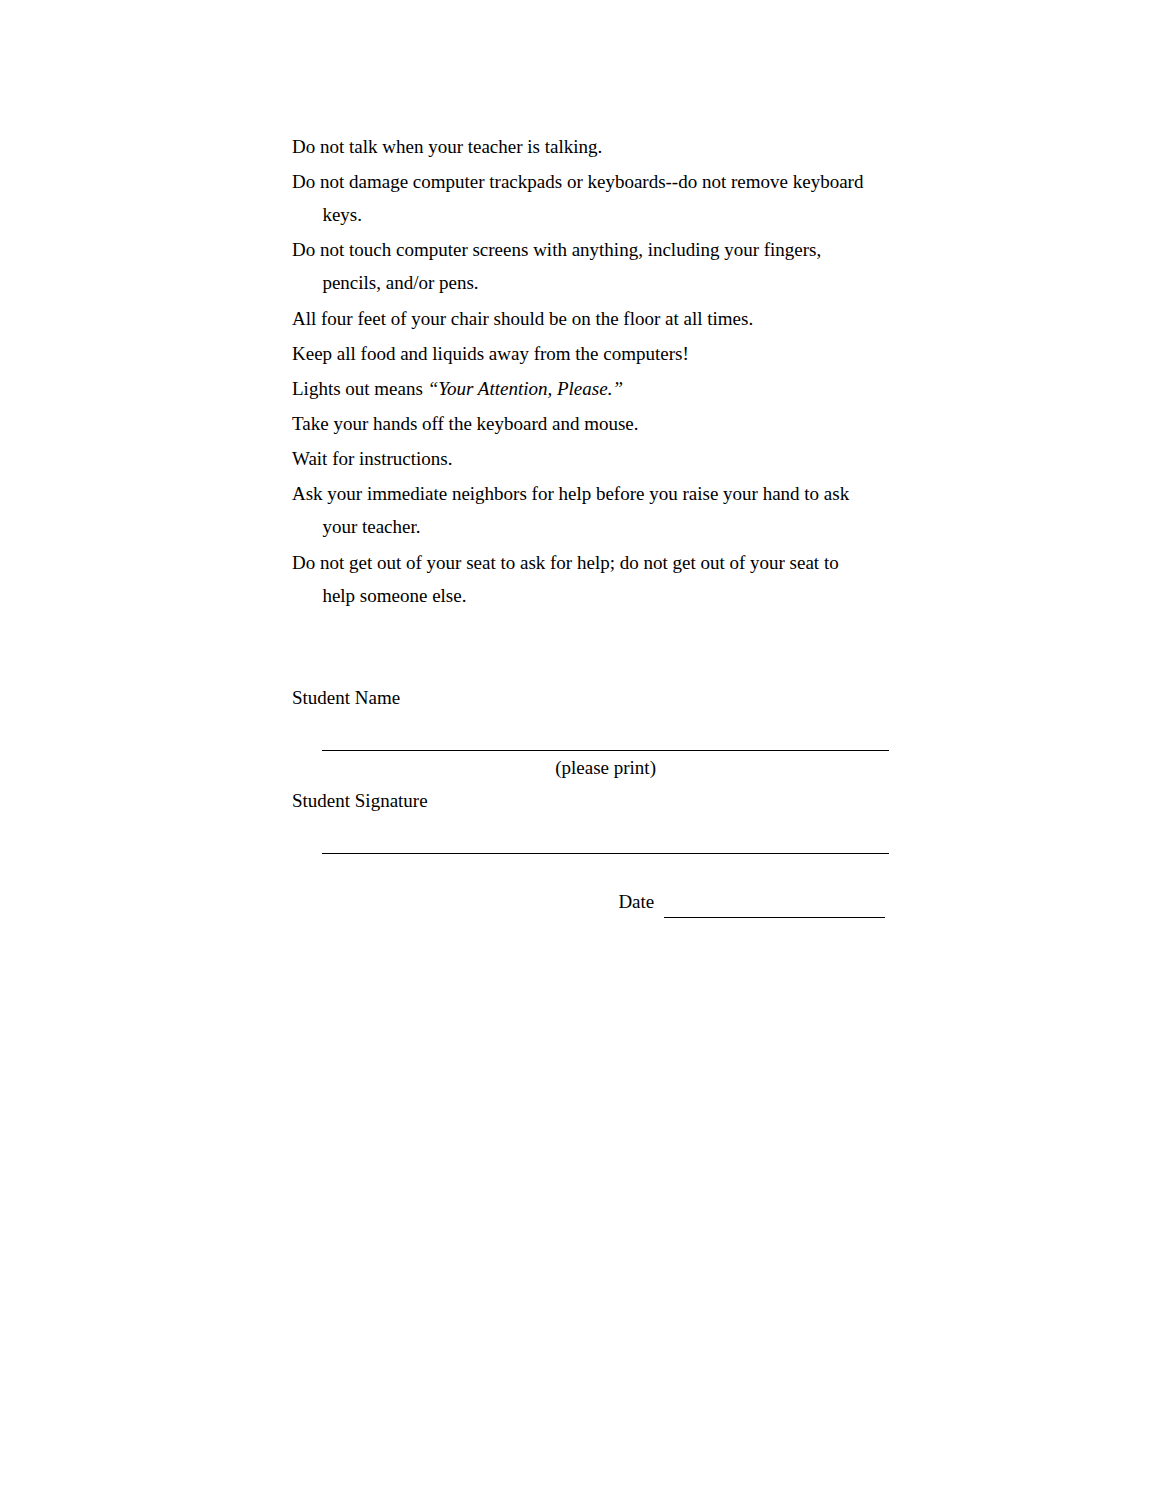Do not talk when your teacher is talking.
Do not damage computer trackpads or keyboards--do not remove keyboard keys.
Do not touch computer screens with anything, including your fingers, pencils, and/or pens.
All four feet of your chair should be on the floor at all times.
Keep all food and liquids away from the computers!
Lights out means “Your Attention, Please.”
Take your hands off the keyboard and mouse.
Wait for instructions.
Ask your immediate neighbors for help before you raise your hand to ask your teacher.
Do not get out of your seat to ask for help; do not get out of your seat to help someone else.
Student Name
(please print)
Student Signature
Date